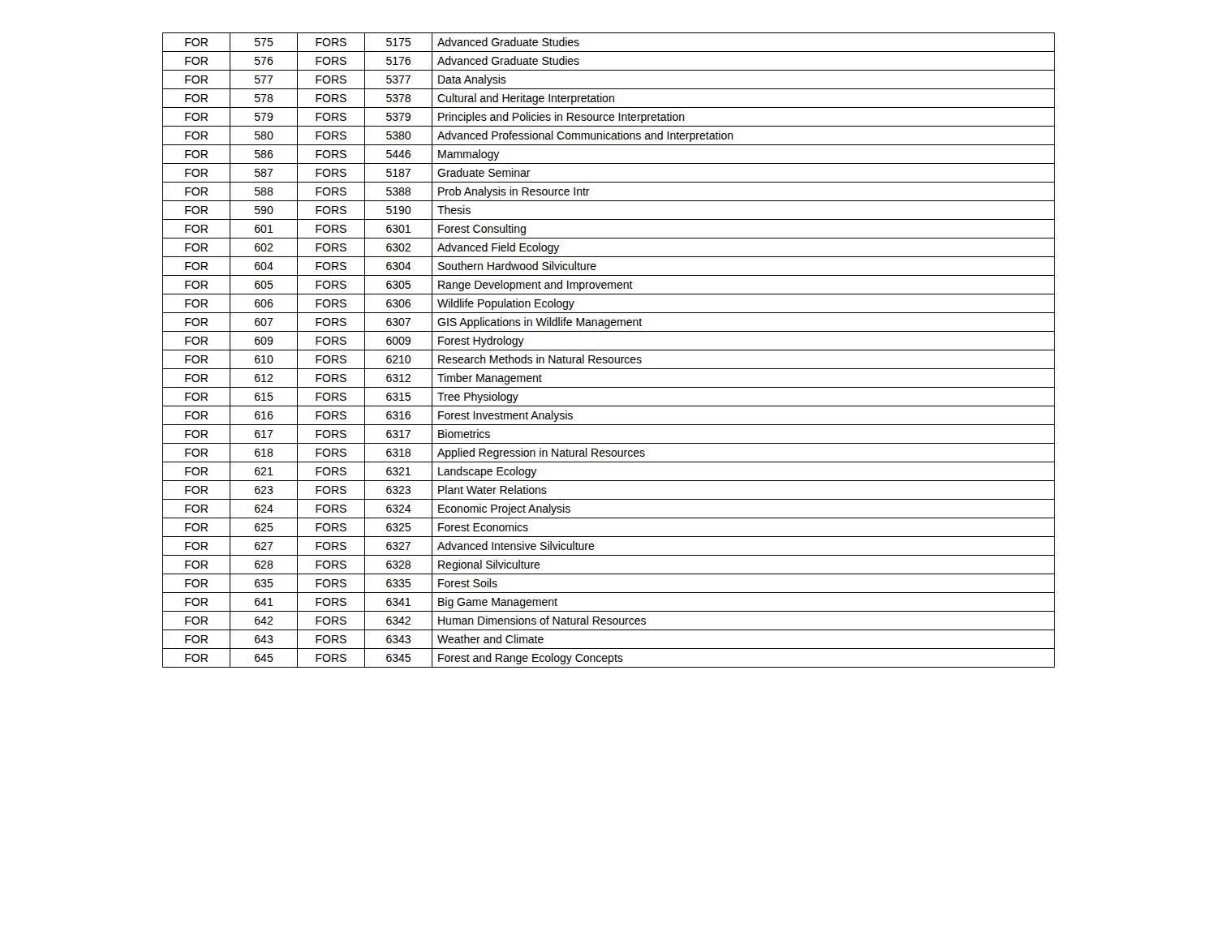| FOR | 575 | FORS | 5175 | Advanced Graduate Studies |
| FOR | 576 | FORS | 5176 | Advanced Graduate Studies |
| FOR | 577 | FORS | 5377 | Data Analysis |
| FOR | 578 | FORS | 5378 | Cultural and Heritage Interpretation |
| FOR | 579 | FORS | 5379 | Principles and Policies in Resource Interpretation |
| FOR | 580 | FORS | 5380 | Advanced Professional Communications and Interpretation |
| FOR | 586 | FORS | 5446 | Mammalogy |
| FOR | 587 | FORS | 5187 | Graduate Seminar |
| FOR | 588 | FORS | 5388 | Prob Analysis in Resource Intr |
| FOR | 590 | FORS | 5190 | Thesis |
| FOR | 601 | FORS | 6301 | Forest Consulting |
| FOR | 602 | FORS | 6302 | Advanced Field Ecology |
| FOR | 604 | FORS | 6304 | Southern Hardwood Silviculture |
| FOR | 605 | FORS | 6305 | Range Development and Improvement |
| FOR | 606 | FORS | 6306 | Wildlife Population Ecology |
| FOR | 607 | FORS | 6307 | GIS Applications in Wildlife Management |
| FOR | 609 | FORS | 6009 | Forest Hydrology |
| FOR | 610 | FORS | 6210 | Research Methods in Natural Resources |
| FOR | 612 | FORS | 6312 | Timber Management |
| FOR | 615 | FORS | 6315 | Tree Physiology |
| FOR | 616 | FORS | 6316 | Forest Investment Analysis |
| FOR | 617 | FORS | 6317 | Biometrics |
| FOR | 618 | FORS | 6318 | Applied Regression in Natural Resources |
| FOR | 621 | FORS | 6321 | Landscape Ecology |
| FOR | 623 | FORS | 6323 | Plant Water Relations |
| FOR | 624 | FORS | 6324 | Economic Project Analysis |
| FOR | 625 | FORS | 6325 | Forest Economics |
| FOR | 627 | FORS | 6327 | Advanced Intensive Silviculture |
| FOR | 628 | FORS | 6328 | Regional Silviculture |
| FOR | 635 | FORS | 6335 | Forest Soils |
| FOR | 641 | FORS | 6341 | Big Game Management |
| FOR | 642 | FORS | 6342 | Human Dimensions of Natural Resources |
| FOR | 643 | FORS | 6343 | Weather and Climate |
| FOR | 645 | FORS | 6345 | Forest and Range Ecology Concepts |